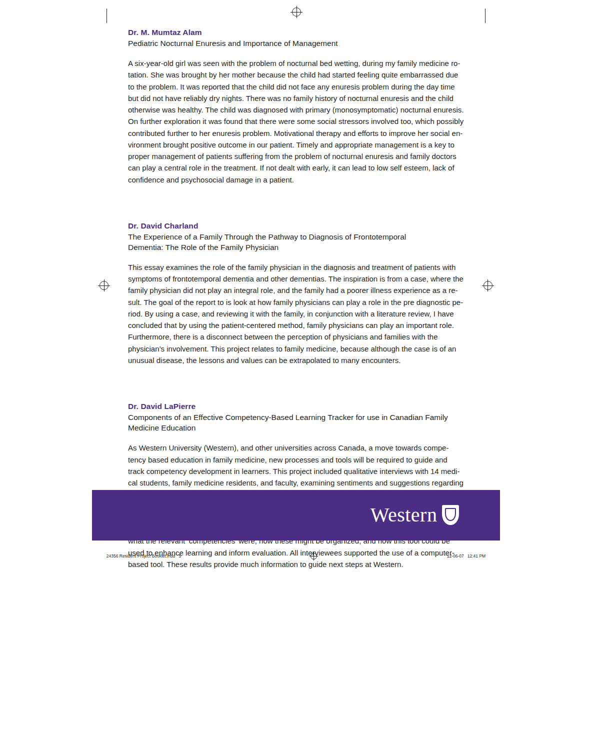Dr. M. Mumtaz Alam
Pediatric Nocturnal Enuresis and Importance of Management
A six-year-old girl was seen with the problem of nocturnal bed wetting, during my family medicine rotation. She was brought by her mother because the child had started feeling quite embarrassed due to the prob­lem. It was reported that the child did not face any enuresis problem during the day time but did not have reliably dry nights. There was no family history of nocturnal enuresis and the child otherwise was healthy. The child was diagnosed with primary (monosymptomatic) nocturnal enuresis. On further exploration it was found that there were some social stressors involved too, which possibly contributed further to her enuresis problem. Motivational therapy and efforts to improve her social environment brought positive outcome in our patient. Timely and appropriate management is a key to proper management of patients suffering from the problem of nocturnal enuresis and family doctors can play a central role in the treatment. If not dealt with early, it can lead to low self esteem, lack of confidence and psychosocial damage in a patient.
Dr. David Charland
The Experience of a Family Through the Pathway to Diagnosis of Frontotemporal
Dementia: The Role of the Family Physician
This essay examines the role of the family physician in the diagnosis and treatment of patients with symptoms of frontotemporal dementia and other dementias. The inspiration is from a case, where the family physician did not play an integral role, and the family had a poorer illness experience as a result. The goal of the report to is look at how family physicians can play a role in the pre diagnostic period. By using a case, and reviewing it with the family, in conjunction with a literature review, I have concluded that by using the patient-centered method, family physicians can play an important role. Furthermore, there is a disconnect between the perception of physicians and families with the physician’s involvement. This project relates to family medicine, because although the case is of an unusual disease, the lessons and values can be extrapolated to many encounters.
Dr. David LaPierre
Components of an Effective Competency-Based Learning Tracker for use in Canadian Family Medicine Education
As Western University (Western), and other universities across Canada, a move towards competency based education in family medicine, new processes and tools will be required to guide and track competency development in learners. This project included qualitative interviews with 14 medical students, family medicine residents, and faculty, examining sentiments and suggestions regarding processes and tools. A prototype competency-based tool was also developed in order to facilitate personal exploration. Results revealed widespread interest in a tool to track competency. There was general consensus that this tool needed to be primarily implemented by the learner, but with ongoing involvement, through observation and feedback, from preceptors. There was significant variety in what the relevant ‘competencies’ were, how these might be organized, and how this tool could be used to enhance learning and inform evaluation. All interviewees supported the use of a computer-based tool. These results provide much information to guide next steps at Western.
Western
24356 Resident Project Booklet.indd 5 12-06-07 12:41 PM